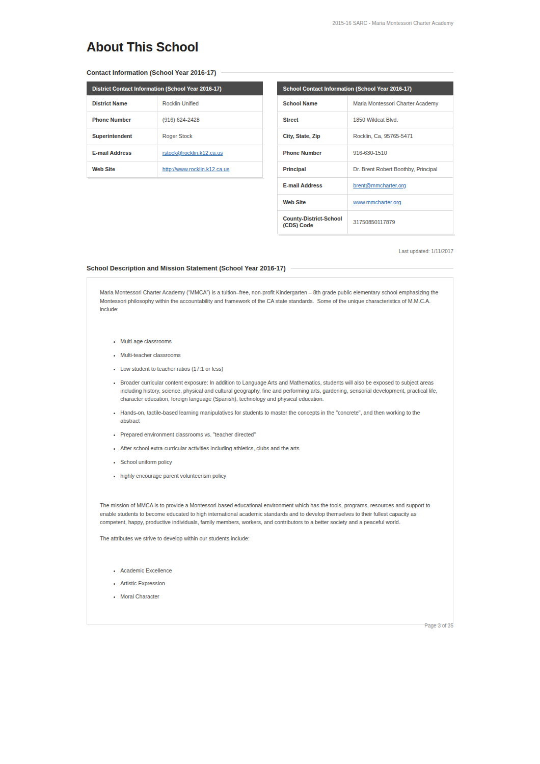2015-16 SARC - Maria Montessori Charter Academy
About This School
Contact Information (School Year 2016-17)
District Contact Information (School Year 2016-17)
| District Name | Rocklin Unified |
| Phone Number | (916) 624-2428 |
| Superintendent | Roger Stock |
| E-mail Address | rstock@rocklin.k12.ca.us |
| Web Site | http://www.rocklin.k12.ca.us |
School Contact Information (School Year 2016-17)
| School Name | Maria Montessori Charter Academy |
| Street | 1850 Wildcat Blvd. |
| City, State, Zip | Rocklin, Ca, 95765-5471 |
| Phone Number | 916-630-1510 |
| Principal | Dr. Brent Robert Boothby, Principal |
| E-mail Address | brent@mmcharter.org |
| Web Site | www.mmcharter.org |
| County-District-School (CDS) Code | 31750850117879 |
Last updated: 1/11/2017
School Description and Mission Statement (School Year 2016-17)
Maria Montessori Charter Academy (“MMCA”) is a tuition–free, non-profit Kindergarten – 8th grade public elementary school emphasizing the Montessori philosophy within the accountability and framework of the CA state standards. Some of the unique characteristics of M.M.C.A. include:
Multi-age classrooms
Multi-teacher classrooms
Low student to teacher ratios (17:1 or less)
Broader curricular content exposure: In addition to Language Arts and Mathematics, students will also be exposed to subject areas including history, science, physical and cultural geography, fine and performing arts, gardening, sensorial development, practical life, character education, foreign language (Spanish), technology and physical education.
Hands-on, tactile-based learning manipulatives for students to master the concepts in the "concrete", and then working to the abstract
Prepared environment classrooms vs. "teacher directed"
After school extra-curricular activities including athletics, clubs and the arts
School uniform policy
highly encourage parent volunteerism policy
The mission of MMCA is to provide a Montessori-based educational environment which has the tools, programs, resources and support to enable students to become educated to high international academic standards and to develop themselves to their fullest capacity as competent, happy, productive individuals, family members, workers, and contributors to a better society and a peaceful world.
The attributes we strive to develop within our students include:
Academic Excellence
Artistic Expression
Moral Character
Page 3 of 35